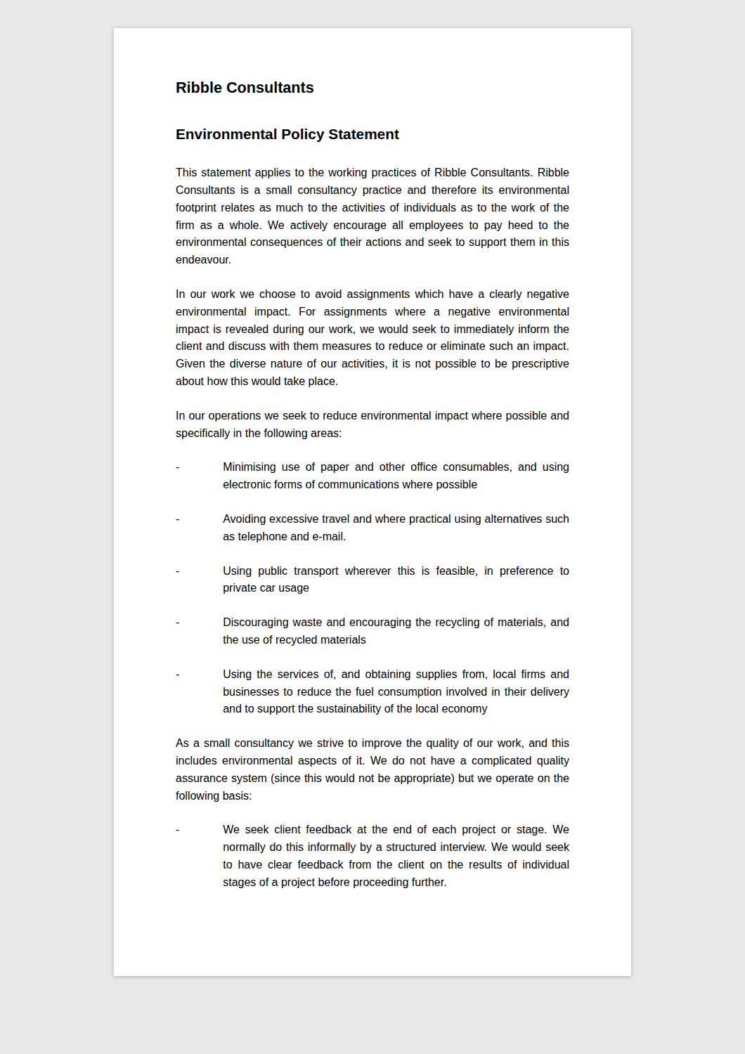Ribble Consultants
Environmental Policy Statement
This statement applies to the working practices of Ribble Consultants. Ribble Consultants is a small consultancy practice and therefore its environmental footprint relates as much to the activities of individuals as to the work of the firm as a whole. We actively encourage all employees to pay heed to the environmental consequences of their actions and seek to support them in this endeavour.
In our work we choose to avoid assignments which have a clearly negative environmental impact. For assignments where a negative environmental impact is revealed during our work, we would seek to immediately inform the client and discuss with them measures to reduce or eliminate such an impact. Given the diverse nature of our activities, it is not possible to be prescriptive about how this would take place.
In our operations we seek to reduce environmental impact where possible and specifically in the following areas:
Minimising use of paper and other office consumables, and using electronic forms of communications where possible
Avoiding excessive travel and where practical using alternatives such as telephone and e-mail.
Using public transport wherever this is feasible, in preference to private car usage
Discouraging waste and encouraging the recycling of materials, and the use of recycled materials
Using the services of, and obtaining supplies from, local firms and businesses to reduce the fuel consumption involved in their delivery and to support the sustainability of the local economy
As a small consultancy we strive to improve the quality of our work, and this includes environmental aspects of it. We do not have a complicated quality assurance system (since this would not be appropriate) but we operate on the following basis:
We seek client feedback at the end of each project or stage. We normally do this informally by a structured interview. We would seek to have clear feedback from the client on the results of individual stages of a project before proceeding further.